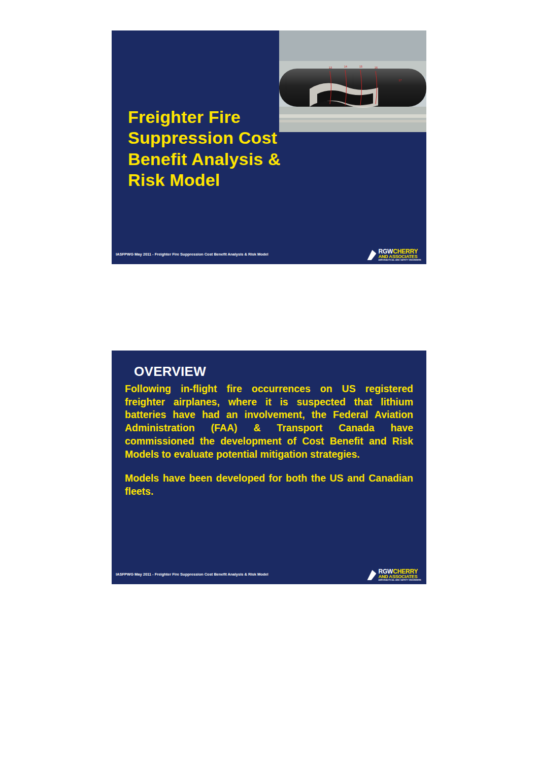Freighter Fire
Suppression Cost
Benefit Analysis &
Risk Model
IASFPWG May 2011 - Freighter Fire Suppression Cost Benefit Analysis & Risk Model
RGW CHERRY
AND ASSOCIATES
AERONAUTICAL AND SAFETY ENGINEERS
OVERVIEW
Following in-flight fire occurrences on US registered freighter airplanes, where it is suspected that lithium batteries have had an involvement, the Federal Aviation Administration (FAA) & Transport Canada have commissioned the development of Cost Benefit and Risk Models to evaluate potential mitigation strategies.
Models have been developed for both the US and Canadian fleets.
IASFPWG May 2011 - Freighter Fire Suppression Cost Benefit Analysis & Risk Model
RGW CHERRY
AND ASSOCIATES
AERONAUTICAL AND SAFETY ENGINEERS